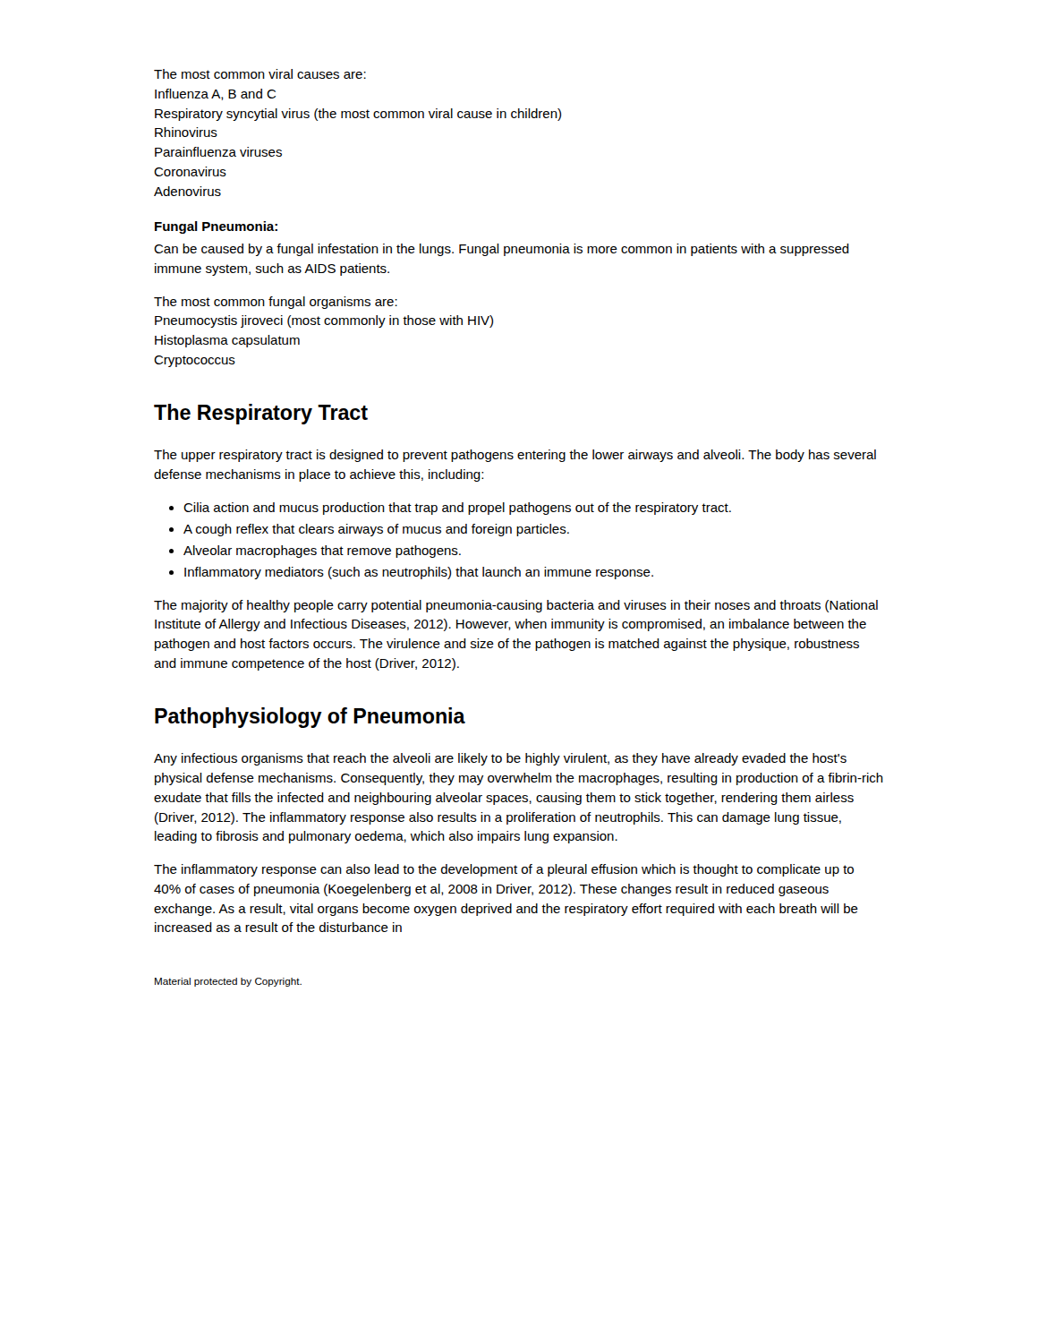The most common viral causes are:
Influenza A, B and C
Respiratory syncytial virus (the most common viral cause in children)
Rhinovirus
Parainfluenza viruses
Coronavirus
Adenovirus
Fungal Pneumonia:
Can be caused by a fungal infestation in the lungs. Fungal pneumonia is more common in patients with a suppressed immune system, such as AIDS patients.
The most common fungal organisms are:
Pneumocystis jiroveci (most commonly in those with HIV)
Histoplasma capsulatum
Cryptococcus
The Respiratory Tract
The upper respiratory tract is designed to prevent pathogens entering the lower airways and alveoli. The body has several defense mechanisms in place to achieve this, including:
Cilia action and mucus production that trap and propel pathogens out of the respiratory tract.
A cough reflex that clears airways of mucus and foreign particles.
Alveolar macrophages that remove pathogens.
Inflammatory mediators (such as neutrophils) that launch an immune response.
The majority of healthy people carry potential pneumonia-causing bacteria and viruses in their noses and throats (National Institute of Allergy and Infectious Diseases, 2012). However, when immunity is compromised, an imbalance between the pathogen and host factors occurs. The virulence and size of the pathogen is matched against the physique, robustness and immune competence of the host (Driver, 2012).
Pathophysiology of Pneumonia
Any infectious organisms that reach the alveoli are likely to be highly virulent, as they have already evaded the host's physical defense mechanisms. Consequently, they may overwhelm the macrophages, resulting in production of a fibrin-rich exudate that fills the infected and neighbouring alveolar spaces, causing them to stick together, rendering them airless (Driver, 2012). The inflammatory response also results in a proliferation of neutrophils. This can damage lung tissue, leading to fibrosis and pulmonary oedema, which also impairs lung expansion.
The inflammatory response can also lead to the development of a pleural effusion which is thought to complicate up to 40% of cases of pneumonia (Koegelenberg et al, 2008 in Driver, 2012). These changes result in reduced gaseous exchange. As a result, vital organs become oxygen deprived and the respiratory effort required with each breath will be increased as a result of the disturbance in
Material protected by Copyright.